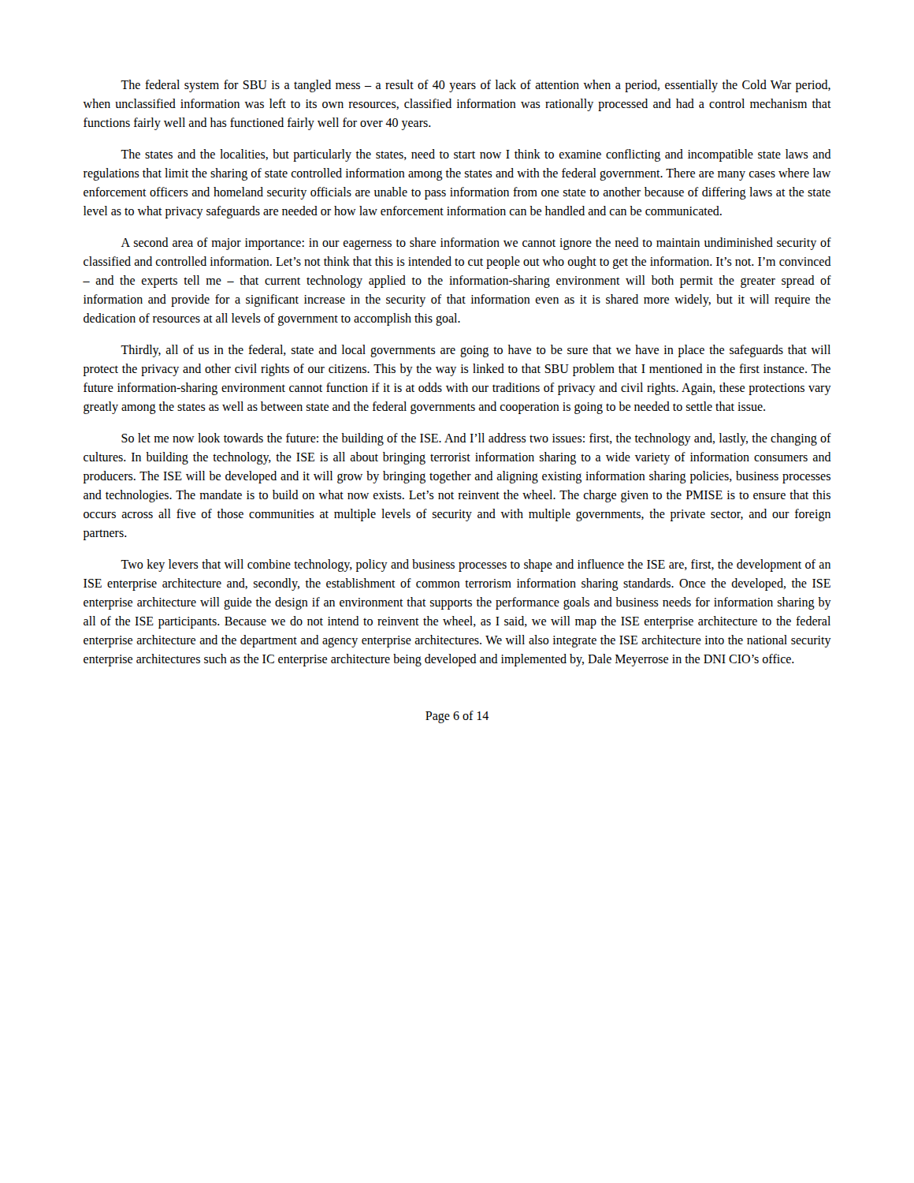The federal system for SBU is a tangled mess – a result of 40 years of lack of attention when a period, essentially the Cold War period, when unclassified information was left to its own resources, classified information was rationally processed and had a control mechanism that functions fairly well and has functioned fairly well for over 40 years.
The states and the localities, but particularly the states, need to start now I think to examine conflicting and incompatible state laws and regulations that limit the sharing of state controlled information among the states and with the federal government. There are many cases where law enforcement officers and homeland security officials are unable to pass information from one state to another because of differing laws at the state level as to what privacy safeguards are needed or how law enforcement information can be handled and can be communicated.
A second area of major importance: in our eagerness to share information we cannot ignore the need to maintain undiminished security of classified and controlled information. Let’s not think that this is intended to cut people out who ought to get the information. It’s not. I’m convinced – and the experts tell me – that current technology applied to the information-sharing environment will both permit the greater spread of information and provide for a significant increase in the security of that information even as it is shared more widely, but it will require the dedication of resources at all levels of government to accomplish this goal.
Thirdly, all of us in the federal, state and local governments are going to have to be sure that we have in place the safeguards that will protect the privacy and other civil rights of our citizens. This by the way is linked to that SBU problem that I mentioned in the first instance. The future information-sharing environment cannot function if it is at odds with our traditions of privacy and civil rights. Again, these protections vary greatly among the states as well as between state and the federal governments and cooperation is going to be needed to settle that issue.
So let me now look towards the future: the building of the ISE. And I’ll address two issues: first, the technology and, lastly, the changing of cultures. In building the technology, the ISE is all about bringing terrorist information sharing to a wide variety of information consumers and producers. The ISE will be developed and it will grow by bringing together and aligning existing information sharing policies, business processes and technologies. The mandate is to build on what now exists. Let’s not reinvent the wheel. The charge given to the PMISE is to ensure that this occurs across all five of those communities at multiple levels of security and with multiple governments, the private sector, and our foreign partners.
Two key levers that will combine technology, policy and business processes to shape and influence the ISE are, first, the development of an ISE enterprise architecture and, secondly, the establishment of common terrorism information sharing standards. Once the developed, the ISE enterprise architecture will guide the design if an environment that supports the performance goals and business needs for information sharing by all of the ISE participants. Because we do not intend to reinvent the wheel, as I said, we will map the ISE enterprise architecture to the federal enterprise architecture and the department and agency enterprise architectures. We will also integrate the ISE architecture into the national security enterprise architectures such as the IC enterprise architecture being developed and implemented by, Dale Meyerrose in the DNI CIO’s office.
Page 6 of 14